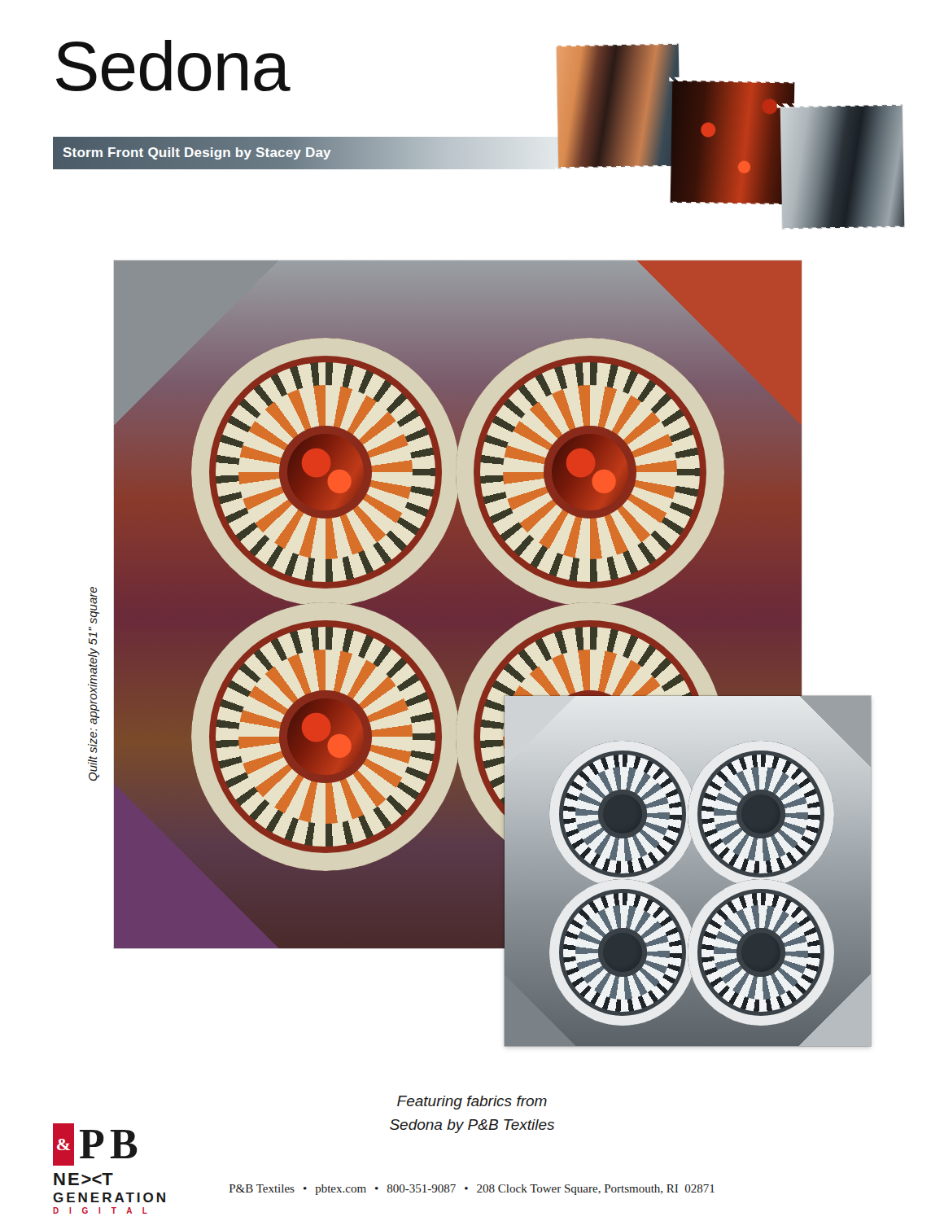Sedona
Storm Front Quilt Design by Stacey Day
Quilt size: approximately 51" square
Featuring fabrics from
Sedona by P&B Textiles
& P B
NE><T
GENERATION
D I G I T A L
P&B Textiles•pbtex.com•800-351-9087•208 Clock Tower Square, Portsmouth, RI 02871